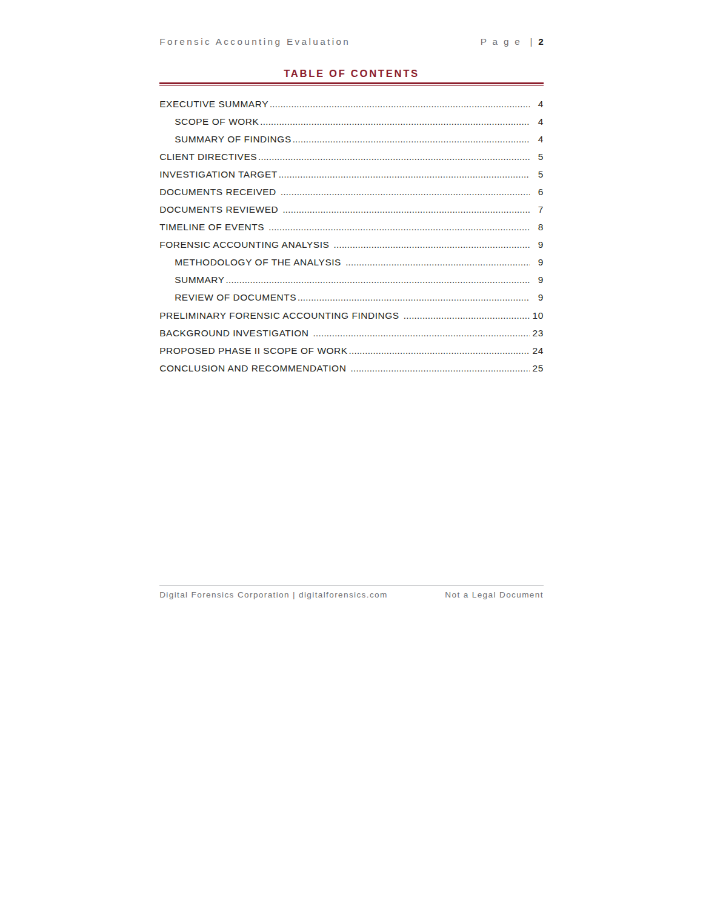Forensic Accounting Evaluation P a g e | 2
TABLE OF CONTENTS
EXECUTIVE SUMMARY .......................................................................................................... 4
SCOPE OF WORK ................................................................................................................. 4
SUMMARY OF FINDINGS ................................................................................................. 4
CLIENT DIRECTIVES .............................................................................................................. 5
INVESTIGATION TARGET ....................................................................................................... 5
DOCUMENTS RECEIVED ..................................................................................................... 6
DOCUMENTS REVIEWED ..................................................................................................... 7
TIMELINE OF EVENTS ......................................................................................................... 8
FORENSIC ACCOUNTING ANALYSIS ................................................................................. 9
METHODOLOGY OF THE ANALYSIS .............................................................................. 9
SUMMARY ............................................................................................................................. 9
REVIEW OF DOCUMENTS .............................................................................................. 9
PRELIMINARY FORENSIC ACCOUNTING FINDINGS ....................................................................... 10
BACKGROUND INVESTIGATION ..................................................................................... 23
PROPOSED PHASE II SCOPE OF WORK ......................................................................... 24
CONCLUSION AND RECOMMENDATION ..................................................................... 25
Digital Forensics Corporation | digitalforensics.com Not a Legal Document